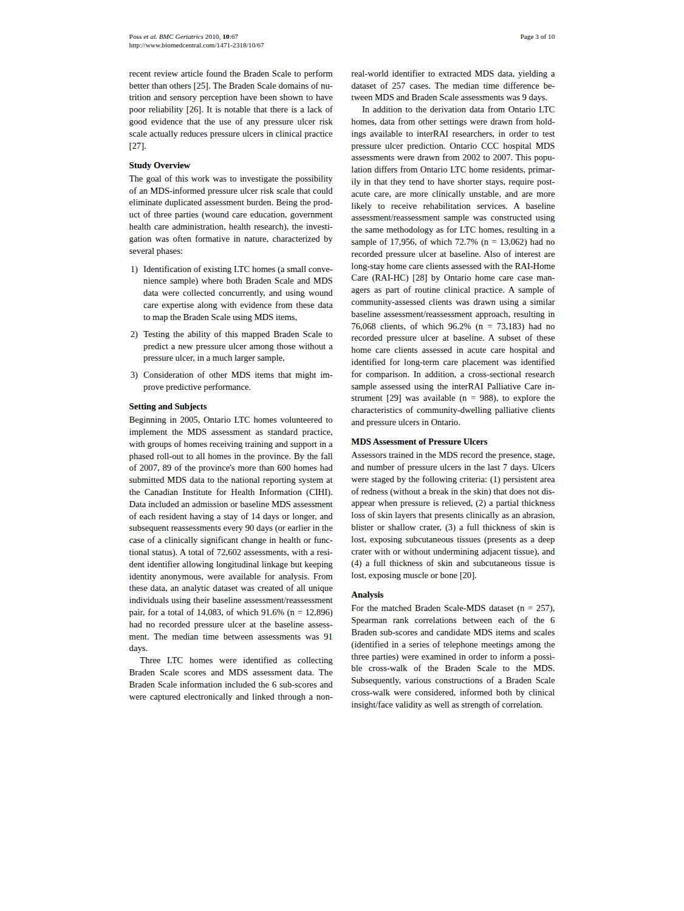Poss et al. BMC Geriatrics 2010, 10:67
http://www.biomedcentral.com/1471-2318/10/67
Page 3 of 10
recent review article found the Braden Scale to perform better than others [25]. The Braden Scale domains of nutrition and sensory perception have been shown to have poor reliability [26]. It is notable that there is a lack of good evidence that the use of any pressure ulcer risk scale actually reduces pressure ulcers in clinical practice [27].
Study Overview
The goal of this work was to investigate the possibility of an MDS-informed pressure ulcer risk scale that could eliminate duplicated assessment burden. Being the product of three parties (wound care education, government health care administration, health research), the investigation was often formative in nature, characterized by several phases:
Identification of existing LTC homes (a small convenience sample) where both Braden Scale and MDS data were collected concurrently, and using wound care expertise along with evidence from these data to map the Braden Scale using MDS items,
Testing the ability of this mapped Braden Scale to predict a new pressure ulcer among those without a pressure ulcer, in a much larger sample,
Consideration of other MDS items that might improve predictive performance.
Setting and Subjects
Beginning in 2005, Ontario LTC homes volunteered to implement the MDS assessment as standard practice, with groups of homes receiving training and support in a phased roll-out to all homes in the province. By the fall of 2007, 89 of the province's more than 600 homes had submitted MDS data to the national reporting system at the Canadian Institute for Health Information (CIHI). Data included an admission or baseline MDS assessment of each resident having a stay of 14 days or longer, and subsequent reassessments every 90 days (or earlier in the case of a clinically significant change in health or functional status). A total of 72,602 assessments, with a resident identifier allowing longitudinal linkage but keeping identity anonymous, were available for analysis. From these data, an analytic dataset was created of all unique individuals using their baseline assessment/reassessment pair, for a total of 14,083, of which 91.6% (n = 12,896) had no recorded pressure ulcer at the baseline assessment. The median time between assessments was 91 days.
Three LTC homes were identified as collecting Braden Scale scores and MDS assessment data. The Braden Scale information included the 6 sub-scores and were captured electronically and linked through a non-real-world identifier to extracted MDS data, yielding a dataset of 257 cases. The median time difference between MDS and Braden Scale assessments was 9 days.
In addition to the derivation data from Ontario LTC homes, data from other settings were drawn from holdings available to interRAI researchers, in order to test pressure ulcer prediction. Ontario CCC hospital MDS assessments were drawn from 2002 to 2007. This population differs from Ontario LTC home residents, primarily in that they tend to have shorter stays, require post-acute care, are more clinically unstable, and are more likely to receive rehabilitation services. A baseline assessment/reassessment sample was constructed using the same methodology as for LTC homes, resulting in a sample of 17,956, of which 72.7% (n = 13,062) had no recorded pressure ulcer at baseline. Also of interest are long-stay home care clients assessed with the RAI-Home Care (RAI-HC) [28] by Ontario home care case managers as part of routine clinical practice. A sample of community-assessed clients was drawn using a similar baseline assessment/reassessment approach, resulting in 76,068 clients, of which 96.2% (n = 73,183) had no recorded pressure ulcer at baseline. A subset of these home care clients assessed in acute care hospital and identified for long-term care placement was identified for comparison. In addition, a cross-sectional research sample assessed using the interRAI Palliative Care instrument [29] was available (n = 988), to explore the characteristics of community-dwelling palliative clients and pressure ulcers in Ontario.
MDS Assessment of Pressure Ulcers
Assessors trained in the MDS record the presence, stage, and number of pressure ulcers in the last 7 days. Ulcers were staged by the following criteria: (1) persistent area of redness (without a break in the skin) that does not disappear when pressure is relieved, (2) a partial thickness loss of skin layers that presents clinically as an abrasion, blister or shallow crater, (3) a full thickness of skin is lost, exposing subcutaneous tissues (presents as a deep crater with or without undermining adjacent tissue), and (4) a full thickness of skin and subcutaneous tissue is lost, exposing muscle or bone [20].
Analysis
For the matched Braden Scale-MDS dataset (n = 257), Spearman rank correlations between each of the 6 Braden sub-scores and candidate MDS items and scales (identified in a series of telephone meetings among the three parties) were examined in order to inform a possible cross-walk of the Braden Scale to the MDS. Subsequently, various constructions of a Braden Scale cross-walk were considered, informed both by clinical insight/face validity as well as strength of correlation.